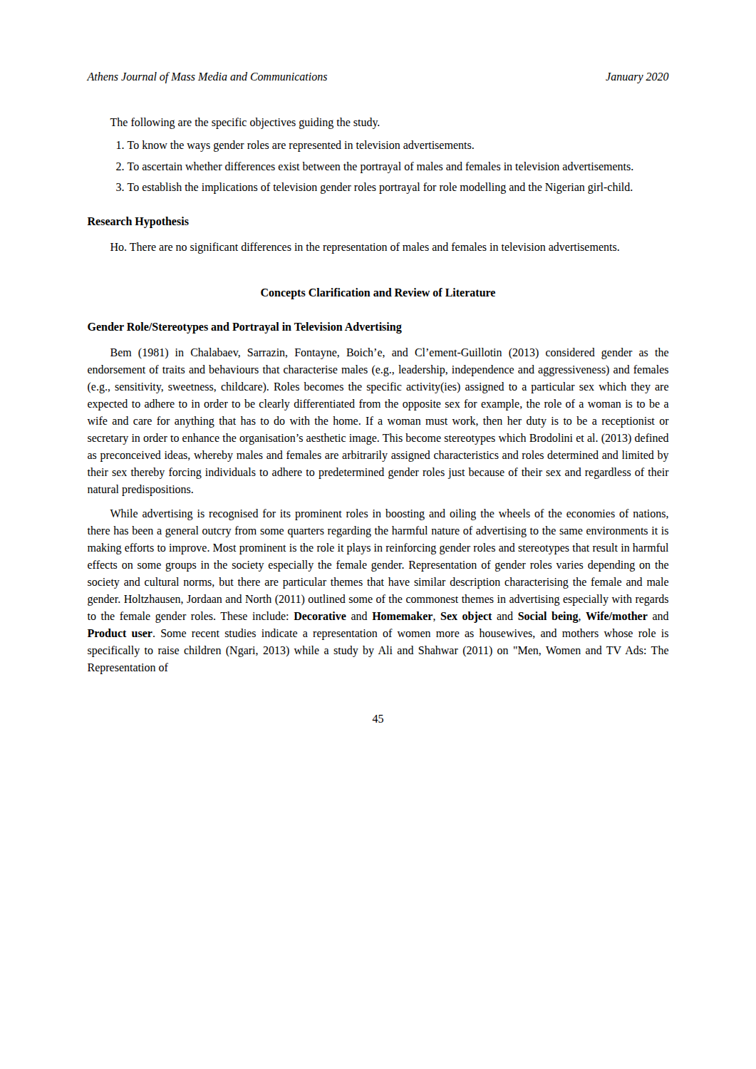Athens Journal of Mass Media and Communications January 2020
The following are the specific objectives guiding the study.
To know the ways gender roles are represented in television advertisements.
To ascertain whether differences exist between the portrayal of males and females in television advertisements.
To establish the implications of television gender roles portrayal for role modelling and the Nigerian girl-child.
Research Hypothesis
Ho. There are no significant differences in the representation of males and females in television advertisements.
Concepts Clarification and Review of Literature
Gender Role/Stereotypes and Portrayal in Television Advertising
Bem (1981) in Chalabaev, Sarrazin, Fontayne, Boichʼe, and Clʼement-Guillotin (2013) considered gender as the endorsement of traits and behaviours that characterise males (e.g., leadership, independence and aggressiveness) and females (e.g., sensitivity, sweetness, childcare). Roles becomes the specific activity(ies) assigned to a particular sex which they are expected to adhere to in order to be clearly differentiated from the opposite sex for example, the role of a woman is to be a wife and care for anything that has to do with the home. If a woman must work, then her duty is to be a receptionist or secretary in order to enhance the organisation’s aesthetic image. This become stereotypes which Brodolini et al. (2013) defined as preconceived ideas, whereby males and females are arbitrarily assigned characteristics and roles determined and limited by their sex thereby forcing individuals to adhere to predetermined gender roles just because of their sex and regardless of their natural predispositions.
While advertising is recognised for its prominent roles in boosting and oiling the wheels of the economies of nations, there has been a general outcry from some quarters regarding the harmful nature of advertising to the same environments it is making efforts to improve. Most prominent is the role it plays in reinforcing gender roles and stereotypes that result in harmful effects on some groups in the society especially the female gender. Representation of gender roles varies depending on the society and cultural norms, but there are particular themes that have similar description characterising the female and male gender. Holtzhausen, Jordaan and North (2011) outlined some of the commonest themes in advertising especially with regards to the female gender roles. These include: Decorative and Homemaker, Sex object and Social being, Wife/mother and Product user. Some recent studies indicate a representation of women more as housewives, and mothers whose role is specifically to raise children (Ngari, 2013) while a study by Ali and Shahwar (2011) on "Men, Women and TV Ads: The Representation of
45